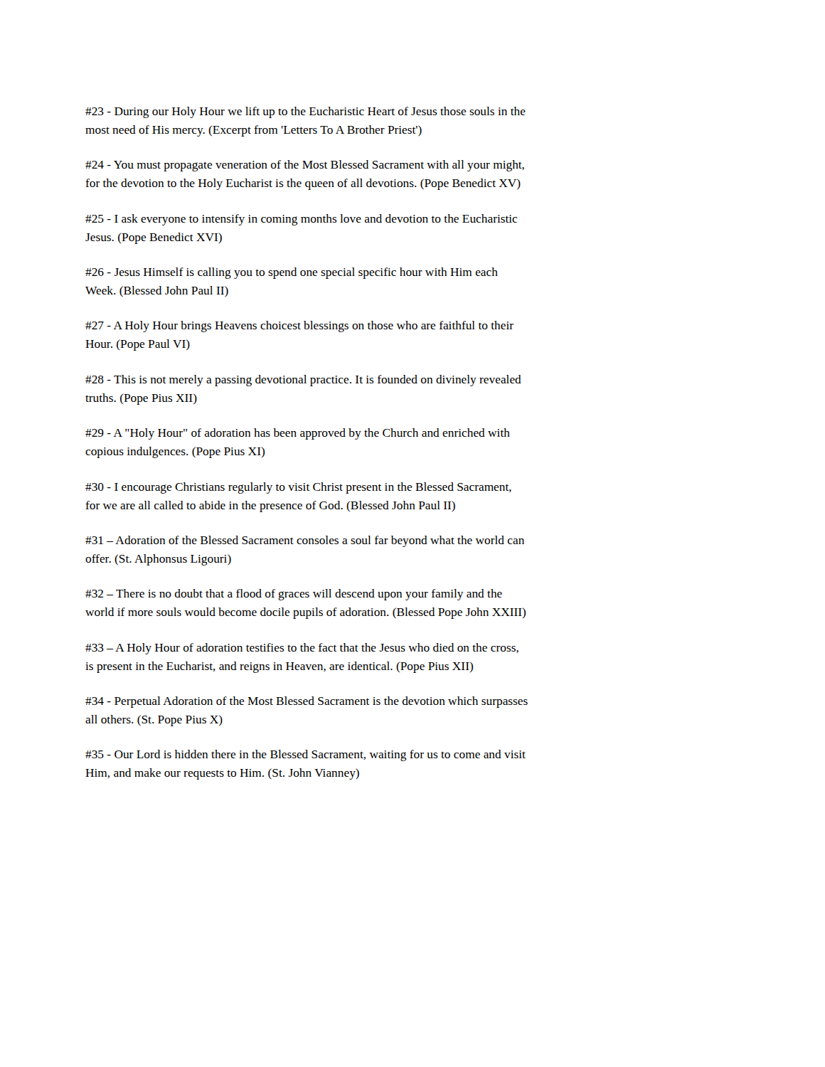#23 - During our Holy Hour we lift up to the Eucharistic Heart of Jesus those souls in the most need of His mercy. (Excerpt from 'Letters To A Brother Priest')
#24 - You must propagate veneration of the Most Blessed Sacrament with all your might, for the devotion to the Holy Eucharist is the queen of all devotions. (Pope Benedict XV)
#25 - I ask everyone to intensify in coming months love and devotion to the Eucharistic Jesus. (Pope Benedict XVI)
#26 - Jesus Himself is calling you to spend one special specific hour with Him each Week. (Blessed John Paul II)
#27 - A Holy Hour brings Heavens choicest blessings on those who are faithful to their Hour. (Pope Paul VI)
#28 - This is not merely a passing devotional practice. It is founded on divinely revealed truths. (Pope Pius XII)
#29 - A "Holy Hour" of adoration has been approved by the Church and enriched with copious indulgences. (Pope Pius XI)
#30 - I encourage Christians regularly to visit Christ present in the Blessed Sacrament, for we are all called to abide in the presence of God. (Blessed John Paul II)
#31 – Adoration of the Blessed Sacrament consoles a soul far beyond what the world can offer. (St. Alphonsus Ligouri)
#32 – There is no doubt that a flood of graces will descend upon your family and the world if more souls would become docile pupils of adoration. (Blessed Pope John XXIII)
#33 – A Holy Hour of adoration testifies to the fact that the Jesus who died on the cross, is present in the Eucharist, and reigns in Heaven, are identical. (Pope Pius XII)
#34 - Perpetual Adoration of the Most Blessed Sacrament is the devotion which surpasses all others. (St. Pope Pius X)
#35 - Our Lord is hidden there in the Blessed Sacrament, waiting for us to come and visit Him, and make our requests to Him. (St. John Vianney)